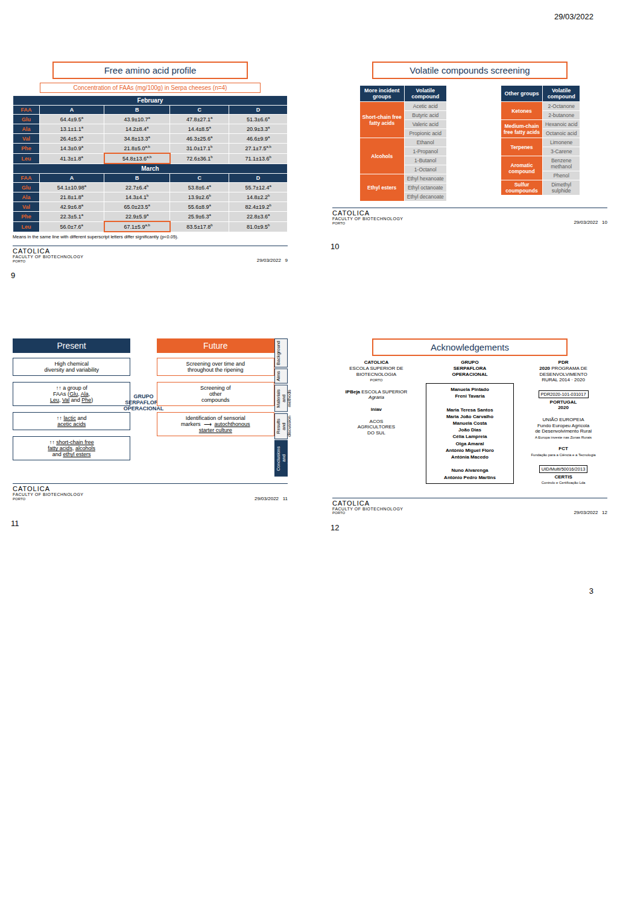29/03/2022
Free amino acid profile
Concentration of FAAs (mg/100g) in Serpa cheeses (n=4)
| February |
| FAA | A | B | C | D |
| Glu | 64.4±9.5 a | 43.9±10.7 a | 47.8±27.1 a | 51.3±6.6 a |
| Ala | 13.1±1.1 a | 14.2±8.4 a | 14.4±8.5 a | 20.9±3.3 a |
| Val | 26.4±5.3 a | 34.8±13.3 a | 46.3±25.6 a | 46.6±9.9 a |
| Phe | 14.3±0.9 a | 21.8±5.0 a,b | 31.0±17.1 b | 27.1±7.5 a,b |
| Leu | 41.3±1.8 a | 54.8±13.6 a,b | 72.6±36.1 b | 71.1±13.6 b |
| March |
| FAA | A | B | C | D |
| Glu | 54.1±10.98 a | 22.7±6.4 b | 53.8±6.4 a | 55.7±12.4 a |
| Ala | 21.8±1.8 a | 14.3±4.1 b | 13.9±2.6 b | 14.8±2.2 b |
| Val | 42.9±6.8 a | 65.0±23.5 a | 55.6±8.9 a | 82.4±19.2 b |
| Phe | 22.3±5.1 a | 22.9±5.9 a | 25.9±6.3 a | 22.8±3.6 a |
| Leu | 56.0±7.6 a | 67.1±5.9 a,b | 83.5±17.8 b | 81.0±9.5 b |
Means in the same line with different superscript letters differ significantly (p<0.05).
CATOLICA
FACULTY OF BIOTECHNOLOGY
PORTO
29/03/2022 9
9
Volatile compounds screening
| More incident groups | Volatile compound |
| --- | --- |
| Short-chain free fatty acids | Acetic acid |
| Butyric acid |
| Valeric acid |
| Propionic acid |
| Alcohols | Ethanol |
| 1-Propanol |
| 1-Butanol |
| 1-Octanol |
| Ethyl esters | Ethyl hexanoate |
| Ethyl octanoate |
| Ethyl decanoate |
| Other groups | Volatile compound |
| --- | --- |
| Ketones | 2-Octanone |
| 2-butanone |
| Medium-chain free fatty acids | Hexanoic acid |
| Octanoic acid |
| Terpenes | Limonene |
| 3-Carene |
| Aromatic compound | Benzene methanol |
| Phenol |
| Sulfur coumpounds | Dimethyl sulphide |
CATOLICA
FACULTY OF BIOTECHNOLOGY
PORTO
29/03/2022 10
10
Present
High chemical
diversity and variability
↑↑ a group of
FAAs (Glu, Ala,
Leu, Val and Phe)
↑↑ lactic and
acetic acids
↑↑ short-chain free
fatty acids, alcohols
and ethyl esters
GRUPO
SERPAFLORA
OPERACIONAL
Future
Screening over time and
throughout the ripening
Screening of
other
compounds
Identification of sensorial
markers ⟶ autochthonous
starter culture
Background
Aims
Materials and
methods
Results and
discussion
Conclusions and
future perspectives
CATOLICA
FACULTY OF BIOTECHNOLOGY
PORTO
29/03/2022 11
11
Acknowledgements
CATOLICA
ESCOLA SUPERIOR DE BIOTECNOLOGIA
PORTO
IPBeja ESCOLA SUPERIOR
Agrária
iniav
ACOS
AGRICULTORES
DO SUL
GRUPO
SERPAFLORA
OPERACIONAL
Manuela Pintado Freni Tavaria
Maria Teresa Santos Maria João Carvalho Manuela Costa João Dias Célia Lampreia Olga Amaral António Miguel Floro Antónia Macedo
Nuno Alvarenga António Pedro Martins
PDR
2020 PROGRAMA DE
DESENVOLVIMENTO
RURAL 2014 · 2020
PDR2020-101-031017
PORTUGAL
2020
UNIÃO EUROPEIA
Fundo Europeu Agrícola
de Desenvolvimento Rural
A Europa investe nas Zonas Rurais
FCT
Fundação para a Ciência e a Tecnologia
UID/Multi/50016/2013
CERTIS
Controlo e Certificação Lda
CATOLICA
FACULTY OF BIOTECHNOLOGY
PORTO
29/03/2022 12
12
3